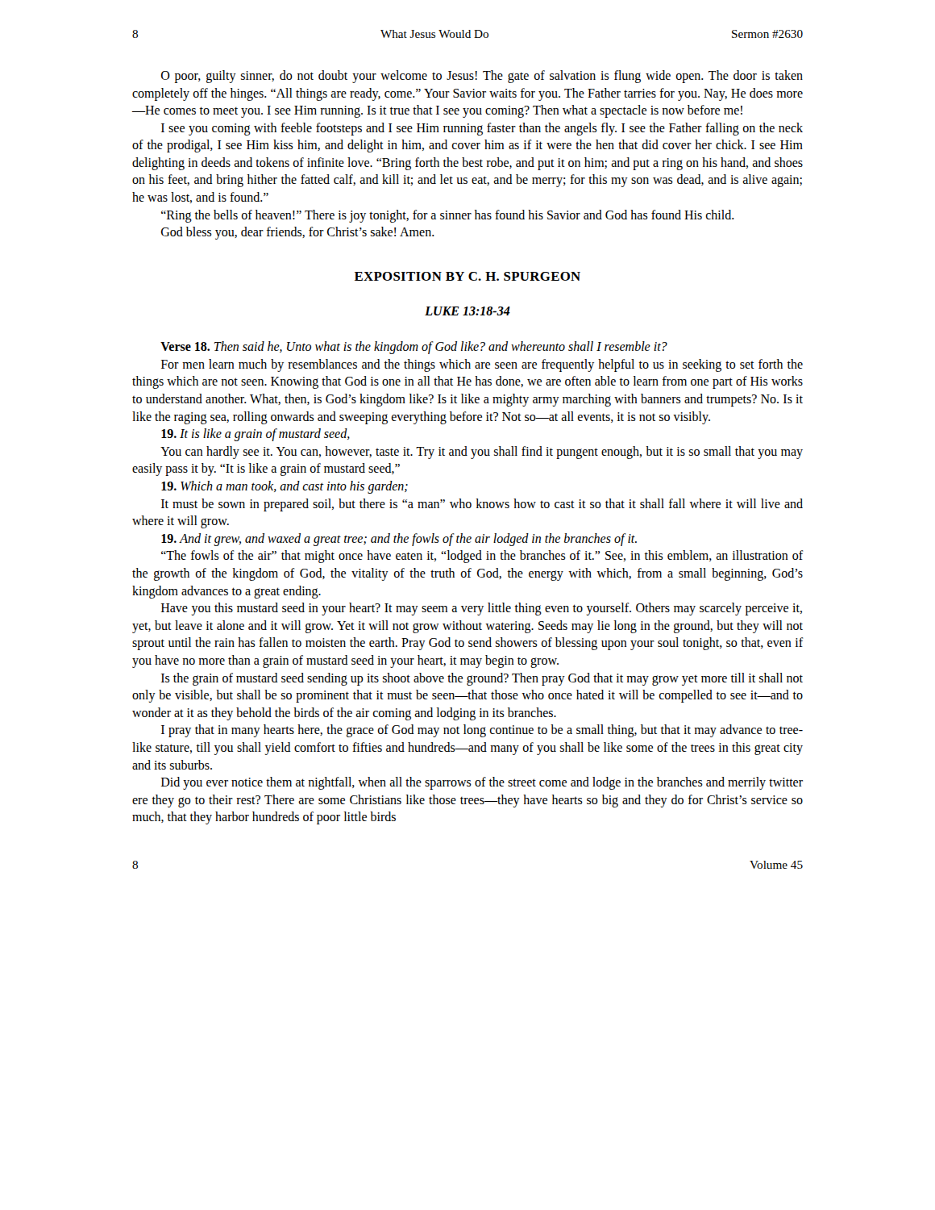8 What Jesus Would Do Sermon #2630
O poor, guilty sinner, do not doubt your welcome to Jesus! The gate of salvation is flung wide open. The door is taken completely off the hinges. “All things are ready, come.” Your Savior waits for you. The Father tarries for you. Nay, He does more—He comes to meet you. I see Him running. Is it true that I see you coming? Then what a spectacle is now before me!
I see you coming with feeble footsteps and I see Him running faster than the angels fly. I see the Father falling on the neck of the prodigal, I see Him kiss him, and delight in him, and cover him as if it were the hen that did cover her chick. I see Him delighting in deeds and tokens of infinite love. “Bring forth the best robe, and put it on him; and put a ring on his hand, and shoes on his feet, and bring hither the fatted calf, and kill it; and let us eat, and be merry; for this my son was dead, and is alive again; he was lost, and is found.”
“Ring the bells of heaven!” There is joy tonight, for a sinner has found his Savior and God has found His child.
God bless you, dear friends, for Christ’s sake! Amen.
EXPOSITION BY C. H. SPURGEON
LUKE 13:18-34
Verse 18. Then said he, Unto what is the kingdom of God like? and whereunto shall I resemble it?
For men learn much by resemblances and the things which are seen are frequently helpful to us in seeking to set forth the things which are not seen. Knowing that God is one in all that He has done, we are often able to learn from one part of His works to understand another. What, then, is God’s kingdom like? Is it like a mighty army marching with banners and trumpets? No. Is it like the raging sea, rolling onwards and sweeping everything before it? Not so—at all events, it is not so visibly.
19. It is like a grain of mustard seed,
You can hardly see it. You can, however, taste it. Try it and you shall find it pungent enough, but it is so small that you may easily pass it by. “It is like a grain of mustard seed,”
19. Which a man took, and cast into his garden;
It must be sown in prepared soil, but there is “a man” who knows how to cast it so that it shall fall where it will live and where it will grow.
19. And it grew, and waxed a great tree; and the fowls of the air lodged in the branches of it.
“The fowls of the air” that might once have eaten it, “lodged in the branches of it.” See, in this emblem, an illustration of the growth of the kingdom of God, the vitality of the truth of God, the energy with which, from a small beginning, God’s kingdom advances to a great ending.
Have you this mustard seed in your heart? It may seem a very little thing even to yourself. Others may scarcely perceive it, yet, but leave it alone and it will grow. Yet it will not grow without watering. Seeds may lie long in the ground, but they will not sprout until the rain has fallen to moisten the earth. Pray God to send showers of blessing upon your soul tonight, so that, even if you have no more than a grain of mustard seed in your heart, it may begin to grow.
Is the grain of mustard seed sending up its shoot above the ground? Then pray God that it may grow yet more till it shall not only be visible, but shall be so prominent that it must be seen—that those who once hated it will be compelled to see it—and to wonder at it as they behold the birds of the air coming and lodging in its branches.
I pray that in many hearts here, the grace of God may not long continue to be a small thing, but that it may advance to tree-like stature, till you shall yield comfort to fifties and hundreds—and many of you shall be like some of the trees in this great city and its suburbs.
Did you ever notice them at nightfall, when all the sparrows of the street come and lodge in the branches and merrily twitter ere they go to their rest? There are some Christians like those trees—they have hearts so big and they do for Christ’s service so much, that they harbor hundreds of poor little birds
8 Volume 45